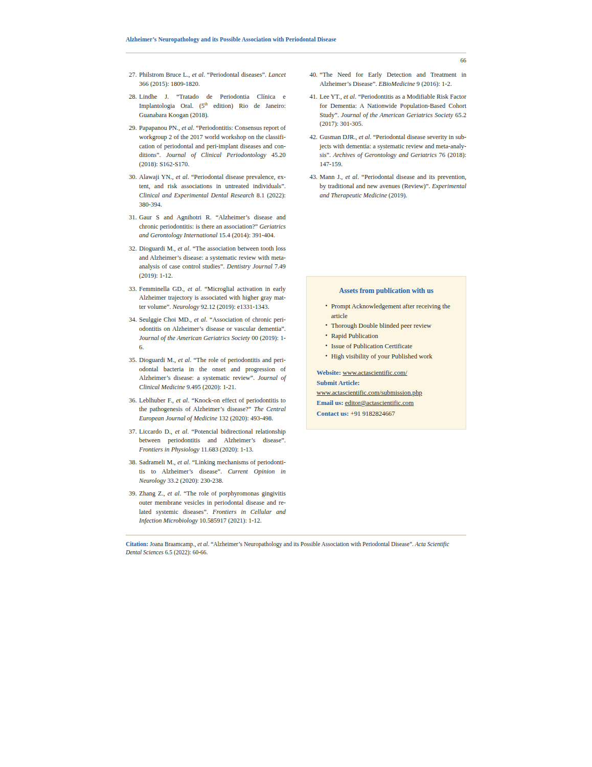Alzheimer’s Neuropathology and its Possible Association with Periodontal Disease
66
27 Philstrom Bruce L., et al. “Periodontal diseases”. Lancet 366 (2015): 1809-1820.
28 Lindhe J. “Tratado de Periodontia Clínica e Implantologia Oral. (5th edition) Rio de Janeiro: Guanabara Koogan (2018).
29 Papapanou PN., et al. “Periodontitis: Consensus report of workgroup 2 of the 2017 world workshop on the classification of periodontal and peri-implant diseases and conditions”. Journal of Clinical Periodontology 45.20 (2018): S162-S170.
30 Alawaji YN., et al. “Periodontal disease prevalence, extent, and risk associations in untreated individuals”. Clinical and Experimental Dental Research 8.1 (2022): 380-394.
31 Gaur S and Agnihotri R. “Alzheimer’s disease and chronic periodontitis: is there an association?” Geriatrics and Gerontology International 15.4 (2014): 391-404.
32 Dioguardi M., et al. “The association between tooth loss and Alzheimer’s disease: a systematic review with meta-analysis of case control studies”. Dentistry Journal 7.49 (2019): 1-12.
33 Femminella GD., et al. “Microglial activation in early Alzheimer trajectory is associated with higher gray matter volume”. Neurology 92.12 (2019): e1331-1343.
34 Seulggie Choi MD., et al. “Association of chronic periodontitis on Alzheimer’s disease or vascular dementia”. Journal of the American Geriatrics Society 00 (2019): 1-6.
35 Dioguardi M., et al. “The role of periodontitis and periodontal bacteria in the onset and progression of Alzheimer’s disease: a systematic review”. Journal of Clinical Medicine 9.495 (2020): 1-21.
36 Leblhuber F., et al. “Knock-on effect of periodontitis to the pathogenesis of Alzheimer’s disease?” The Central European Journal of Medicine 132 (2020): 493-498.
37 Liccardo D., et al. “Potencial bidirectional relationship between periodontitis and Alzheimer’s disease”. Frontiers in Physiology 11.683 (2020): 1-13.
38 Sadrameli M., et al. “Linking mechanisms of periodontitis to Alzheimer’s disease”. Current Opinion in Neurology 33.2 (2020): 230-238.
39 Zhang Z., et al. “The role of porphyromonas gingivitis outer membrane vesicles in periodontal disease and related systemic diseases”. Frontiers in Cellular and Infection Microbiology 10.585917 (2021): 1-12.
40“The Need for Early Detection and Treatment in Alzheimer’s Disease”. EBioMedicine 9 (2016): 1-2.
41 Lee YT., et al. “Periodontitis as a Modifiable Risk Factor for Dementia: A Nationwide Population-Based Cohort Study”. Journal of the American Geriatrics Society 65.2 (2017): 301-305.
42 Gusman DJR., et al. “Periodontal disease severity in subjects with dementia: a systematic review and meta-analysis”. Archives of Gerontology and Geriatrics 76 (2018): 147-159.
43 Mann J., et al. “Periodontal disease and its prevention, by traditional and new avenues (Review)”. Experimental and Therapeutic Medicine (2019).
Assets from publication with us
Prompt Acknowledgement after receiving the article
Thorough Double blinded peer review
Rapid Publication
Issue of Publication Certificate
High visibility of your Published work
Website: www.actascientific.com/
Submit Article: www.actascientific.com/submission.php
Email us: editor@actascientific.com
Contact us: +91 9182824667
Citation: Joana Braamcamp., et al. “Alzheimer’s Neuropathology and its Possible Association with Periodontal Disease”. Acta Scientific Dental Sciences 6.5 (2022): 60-66.